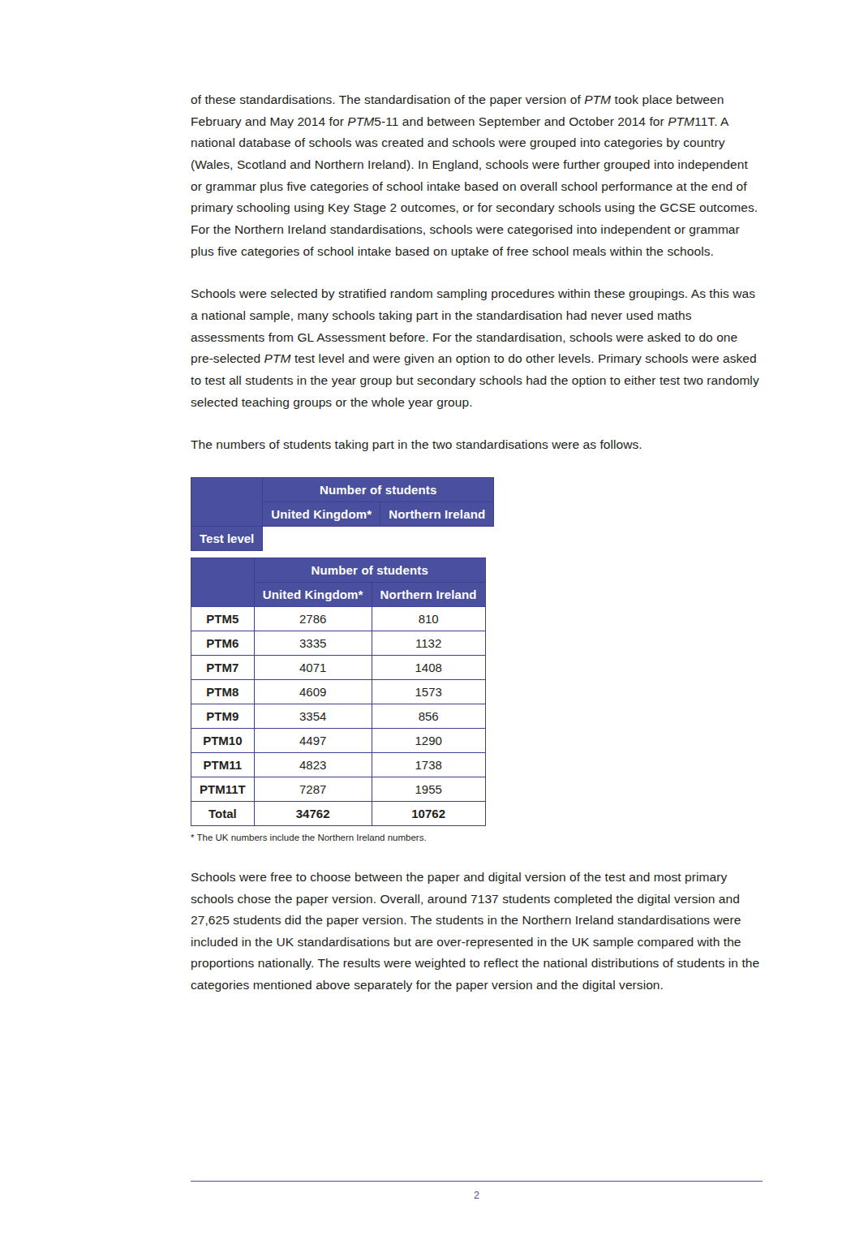of these standardisations. The standardisation of the paper version of PTM took place between February and May 2014 for PTM5-11 and between September and October 2014 for PTM11T. A national database of schools was created and schools were grouped into categories by country (Wales, Scotland and Northern Ireland). In England, schools were further grouped into independent or grammar plus five categories of school intake based on overall school performance at the end of primary schooling using Key Stage 2 outcomes, or for secondary schools using the GCSE outcomes. For the Northern Ireland standardisations, schools were categorised into independent or grammar plus five categories of school intake based on uptake of free school meals within the schools.
Schools were selected by stratified random sampling procedures within these groupings. As this was a national sample, many schools taking part in the standardisation had never used maths assessments from GL Assessment before. For the standardisation, schools were asked to do one pre-selected PTM test level and were given an option to do other levels. Primary schools were asked to test all students in the year group but secondary schools had the option to either test two randomly selected teaching groups or the whole year group.
The numbers of students taking part in the two standardisations were as follows.
| | Number of students |
| --- | --- |
| United Kingdom* | Northern Ireland |
| Test level | | |
| | Number of students |
| --- | --- |
| United Kingdom* | Northern Ireland |
| PTM5 | 2786 | 810 |
| PTM6 | 3335 | 1132 |
| PTM7 | 4071 | 1408 |
| PTM8 | 4609 | 1573 |
| PTM9 | 3354 | 856 |
| PTM10 | 4497 | 1290 |
| PTM11 | 4823 | 1738 |
| PTM11T | 7287 | 1955 |
| Total | 34762 | 10762 |
* The UK numbers include the Northern Ireland numbers.
Schools were free to choose between the paper and digital version of the test and most primary schools chose the paper version. Overall, around 7137 students completed the digital version and 27,625 students did the paper version. The students in the Northern Ireland standardisations were included in the UK standardisations but are over-represented in the UK sample compared with the proportions nationally. The results were weighted to reflect the national distributions of students in the categories mentioned above separately for the paper version and the digital version.
2